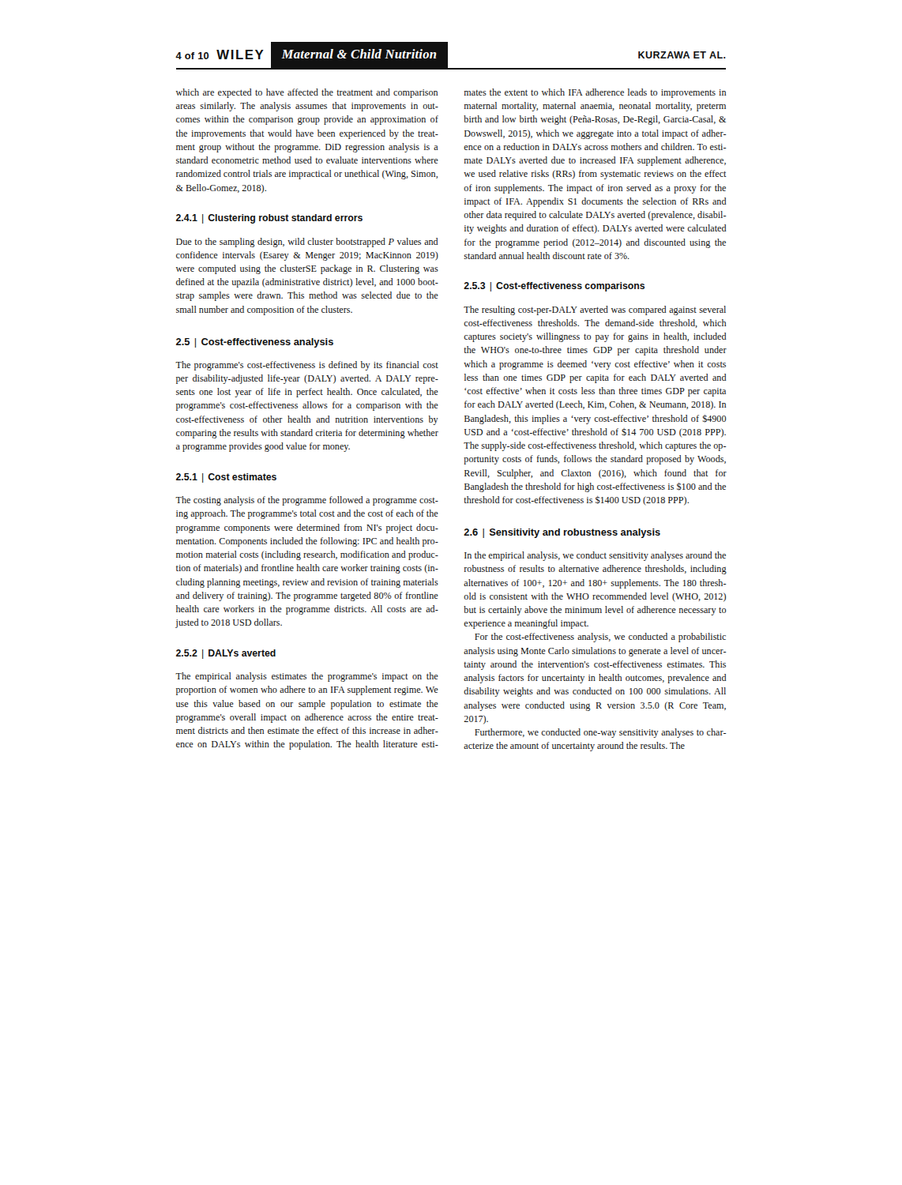4 of 10 WILEY Maternal & Child Nutrition KURZAWA ET AL.
which are expected to have affected the treatment and comparison areas similarly. The analysis assumes that improvements in outcomes within the comparison group provide an approximation of the improvements that would have been experienced by the treatment group without the programme. DiD regression analysis is a standard econometric method used to evaluate interventions where randomized control trials are impractical or unethical (Wing, Simon, & Bello-Gomez, 2018).
2.4.1|Clustering robust standard errors
Due to the sampling design, wild cluster bootstrapped P values and confidence intervals (Esarey & Menger 2019; MacKinnon 2019) were computed using the clusterSE package in R. Clustering was defined at the upazila (administrative district) level, and 1000 bootstrap samples were drawn. This method was selected due to the small number and composition of the clusters.
2.5|Cost-effectiveness analysis
The programme's cost-effectiveness is defined by its financial cost per disability-adjusted life-year (DALY) averted. A DALY represents one lost year of life in perfect health. Once calculated, the programme's cost-effectiveness allows for a comparison with the cost-effectiveness of other health and nutrition interventions by comparing the results with standard criteria for determining whether a programme provides good value for money.
2.5.1|Cost estimates
The costing analysis of the programme followed a programme costing approach. The programme's total cost and the cost of each of the programme components were determined from NI's project documentation. Components included the following: IPC and health promotion material costs (including research, modification and production of materials) and frontline health care worker training costs (including planning meetings, review and revision of training materials and delivery of training). The programme targeted 80% of frontline health care workers in the programme districts. All costs are adjusted to 2018 USD dollars.
2.5.2|DALYs averted
The empirical analysis estimates the programme's impact on the proportion of women who adhere to an IFA supplement regime. We use this value based on our sample population to estimate the programme's overall impact on adherence across the entire treatment districts and then estimate the effect of this increase in adherence on DALYs within the population. The health literature estimates the extent to which IFA adherence leads to improvements in maternal mortality, maternal anaemia, neonatal mortality, preterm birth and low birth weight (Peña-Rosas, De-Regil, Garcia-Casal, & Dowswell, 2015), which we aggregate into a total impact of adherence on a reduction in DALYs across mothers and children. To estimate DALYs averted due to increased IFA supplement adherence, we used relative risks (RRs) from systematic reviews on the effect of iron supplements. The impact of iron served as a proxy for the impact of IFA. Appendix S1 documents the selection of RRs and other data required to calculate DALYs averted (prevalence, disability weights and duration of effect). DALYs averted were calculated for the programme period (2012–2014) and discounted using the standard annual health discount rate of 3%.
2.5.3|Cost-effectiveness comparisons
The resulting cost-per-DALY averted was compared against several cost-effectiveness thresholds. The demand-side threshold, which captures society's willingness to pay for gains in health, included the WHO's one-to-three times GDP per capita threshold under which a programme is deemed ‘very cost effective’ when it costs less than one times GDP per capita for each DALY averted and ‘cost effective’ when it costs less than three times GDP per capita for each DALY averted (Leech, Kim, Cohen, & Neumann, 2018). In Bangladesh, this implies a ‘very cost-effective’ threshold of $4900 USD and a ‘cost-effective’ threshold of $14 700 USD (2018 PPP). The supply-side cost-effectiveness threshold, which captures the opportunity costs of funds, follows the standard proposed by Woods, Revill, Sculpher, and Claxton (2016), which found that for Bangladesh the threshold for high cost-effectiveness is $100 and the threshold for cost-effectiveness is $1400 USD (2018 PPP).
2.6|Sensitivity and robustness analysis
In the empirical analysis, we conduct sensitivity analyses around the robustness of results to alternative adherence thresholds, including alternatives of 100+, 120+ and 180+ supplements. The 180 threshold is consistent with the WHO recommended level (WHO, 2012) but is certainly above the minimum level of adherence necessary to experience a meaningful impact.
For the cost-effectiveness analysis, we conducted a probabilistic analysis using Monte Carlo simulations to generate a level of uncertainty around the intervention's cost-effectiveness estimates. This analysis factors for uncertainty in health outcomes, prevalence and disability weights and was conducted on 100 000 simulations. All analyses were conducted using R version 3.5.0 (R Core Team, 2017).
Furthermore, we conducted one-way sensitivity analyses to characterize the amount of uncertainty around the results. The